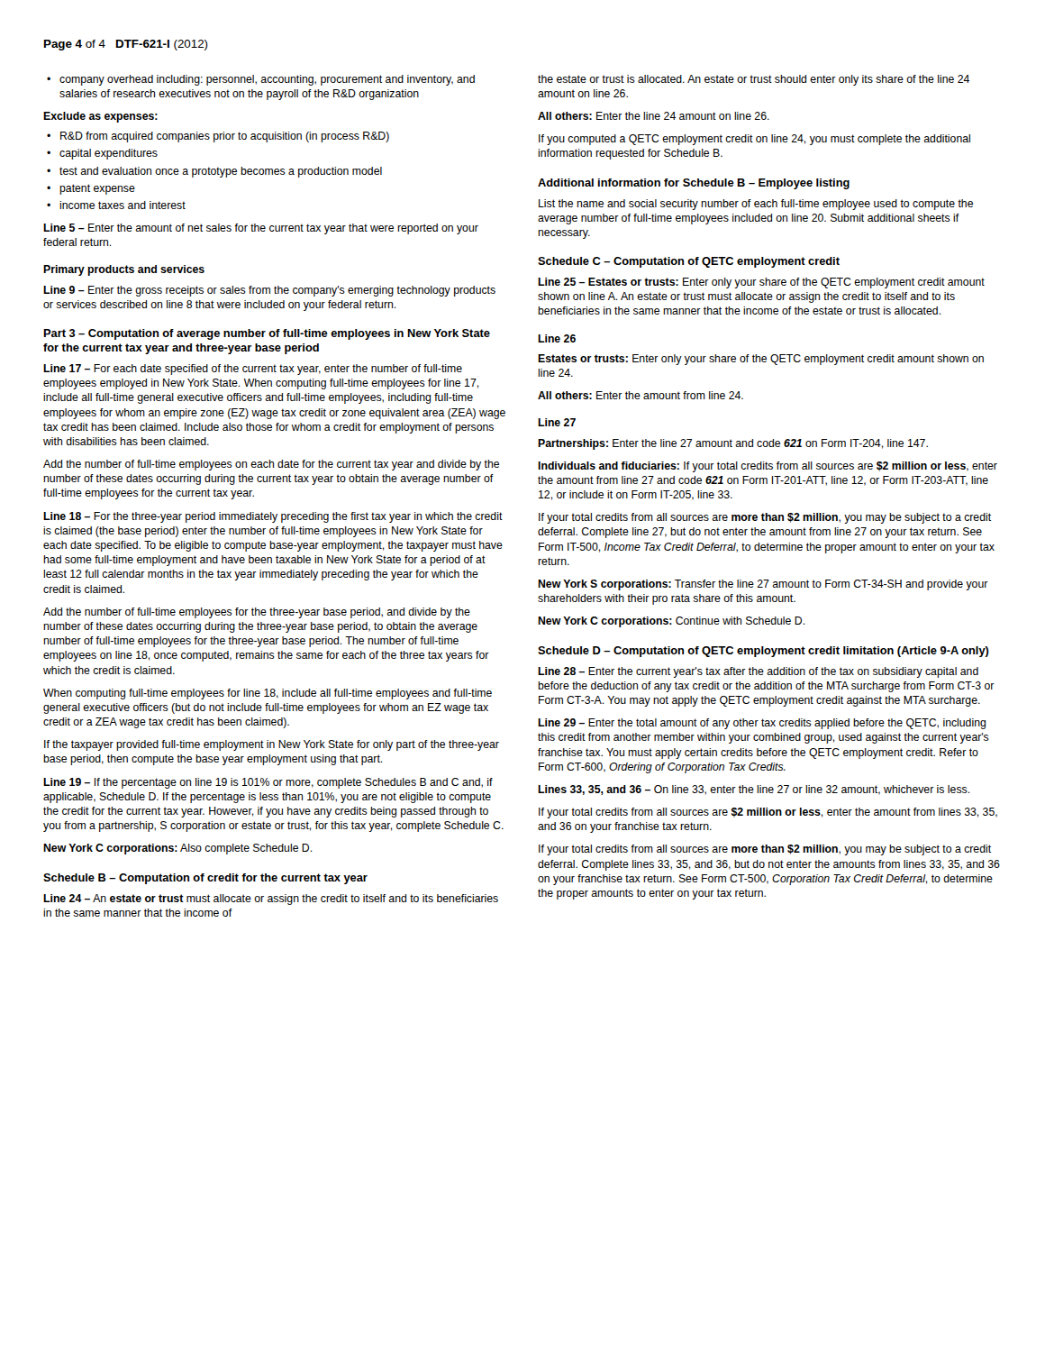Page 4 of 4 DTF-621-I (2012)
company overhead including: personnel, accounting, procurement and inventory, and salaries of research executives not on the payroll of the R&D organization
Exclude as expenses:
R&D from acquired companies prior to acquisition (in process R&D)
capital expenditures
test and evaluation once a prototype becomes a production model
patent expense
income taxes and interest
Line 5 – Enter the amount of net sales for the current tax year that were reported on your federal return.
Primary products and services
Line 9 – Enter the gross receipts or sales from the company's emerging technology products or services described on line 8 that were included on your federal return.
Part 3 – Computation of average number of full-time employees in New York State for the current tax year and three-year base period
Line 17 – For each date specified of the current tax year, enter the number of full-time employees employed in New York State. When computing full-time employees for line 17, include all full-time general executive officers and full-time employees, including full-time employees for whom an empire zone (EZ) wage tax credit or zone equivalent area (ZEA) wage tax credit has been claimed. Include also those for whom a credit for employment of persons with disabilities has been claimed.
Add the number of full-time employees on each date for the current tax year and divide by the number of these dates occurring during the current tax year to obtain the average number of full-time employees for the current tax year.
Line 18 – For the three-year period immediately preceding the first tax year in which the credit is claimed (the base period) enter the number of full-time employees in New York State for each date specified. To be eligible to compute base-year employment, the taxpayer must have had some full-time employment and have been taxable in New York State for a period of at least 12 full calendar months in the tax year immediately preceding the year for which the credit is claimed.
Add the number of full-time employees for the three-year base period, and divide by the number of these dates occurring during the three-year base period, to obtain the average number of full-time employees for the three-year base period. The number of full-time employees on line 18, once computed, remains the same for each of the three tax years for which the credit is claimed.
When computing full-time employees for line 18, include all full-time employees and full-time general executive officers (but do not include full-time employees for whom an EZ wage tax credit or a ZEA wage tax credit has been claimed).
If the taxpayer provided full-time employment in New York State for only part of the three-year base period, then compute the base year employment using that part.
Line 19 – If the percentage on line 19 is 101% or more, complete Schedules B and C and, if applicable, Schedule D. If the percentage is less than 101%, you are not eligible to compute the credit for the current tax year. However, if you have any credits being passed through to you from a partnership, S corporation or estate or trust, for this tax year, complete Schedule C.
New York C corporations: Also complete Schedule D.
Schedule B – Computation of credit for the current tax year
Line 24 – An estate or trust must allocate or assign the credit to itself and to its beneficiaries in the same manner that the income of
the estate or trust is allocated. An estate or trust should enter only its share of the line 24 amount on line 26.
All others: Enter the line 24 amount on line 26.
If you computed a QETC employment credit on line 24, you must complete the additional information requested for Schedule B.
Additional information for Schedule B – Employee listing
List the name and social security number of each full-time employee used to compute the average number of full-time employees included on line 20. Submit additional sheets if necessary.
Schedule C – Computation of QETC employment credit
Line 25 – Estates or trusts: Enter only your share of the QETC employment credit amount shown on line A. An estate or trust must allocate or assign the credit to itself and to its beneficiaries in the same manner that the income of the estate or trust is allocated.
Line 26
Estates or trusts: Enter only your share of the QETC employment credit amount shown on line 24.
All others: Enter the amount from line 24.
Line 27
Partnerships: Enter the line 27 amount and code 621 on Form IT-204, line 147.
Individuals and fiduciaries: If your total credits from all sources are $2 million or less, enter the amount from line 27 and code 621 on Form IT-201-ATT, line 12, or Form IT-203-ATT, line 12, or include it on Form IT-205, line 33.
If your total credits from all sources are more than $2 million, you may be subject to a credit deferral. Complete line 27, but do not enter the amount from line 27 on your tax return. See Form IT-500, Income Tax Credit Deferral, to determine the proper amount to enter on your tax return.
New York S corporations: Transfer the line 27 amount to Form CT-34-SH and provide your shareholders with their pro rata share of this amount.
New York C corporations: Continue with Schedule D.
Schedule D – Computation of QETC employment credit limitation (Article 9-A only)
Line 28 – Enter the current year's tax after the addition of the tax on subsidiary capital and before the deduction of any tax credit or the addition of the MTA surcharge from Form CT-3 or Form CT-3-A. You may not apply the QETC employment credit against the MTA surcharge.
Line 29 – Enter the total amount of any other tax credits applied before the QETC, including this credit from another member within your combined group, used against the current year's franchise tax. You must apply certain credits before the QETC employment credit. Refer to Form CT-600, Ordering of Corporation Tax Credits.
Lines 33, 35, and 36 – On line 33, enter the line 27 or line 32 amount, whichever is less.
If your total credits from all sources are $2 million or less, enter the amount from lines 33, 35, and 36 on your franchise tax return.
If your total credits from all sources are more than $2 million, you may be subject to a credit deferral. Complete lines 33, 35, and 36, but do not enter the amounts from lines 33, 35, and 36 on your franchise tax return. See Form CT-500, Corporation Tax Credit Deferral, to determine the proper amounts to enter on your tax return.